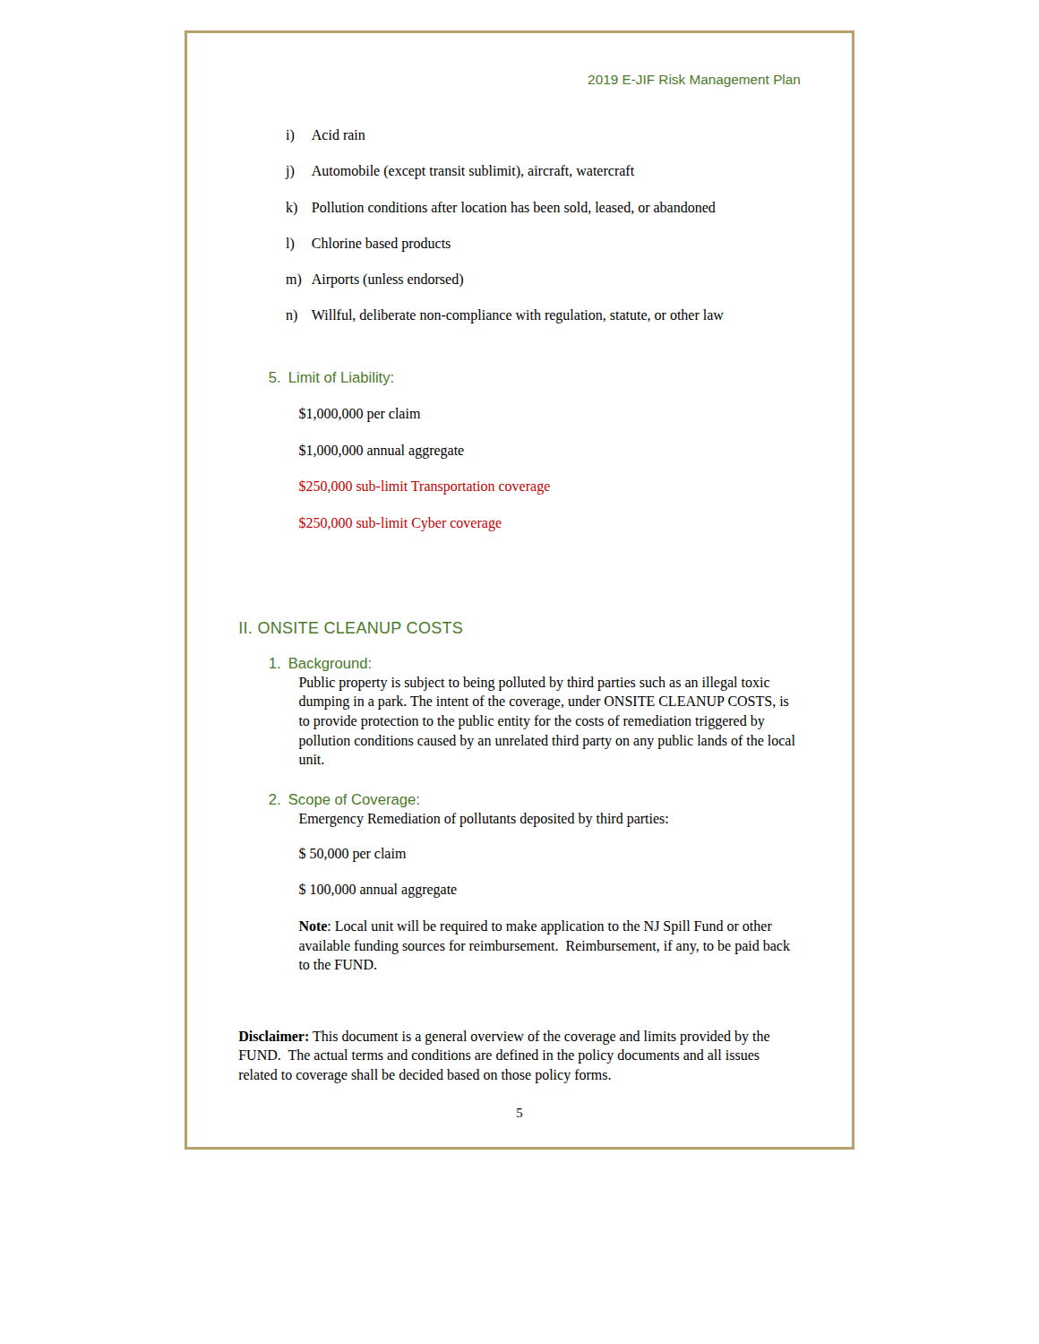2019 E-JIF Risk Management Plan
i) Acid rain
j) Automobile (except transit sublimit), aircraft, watercraft
k) Pollution conditions after location has been sold, leased, or abandoned
l) Chlorine based products
m) Airports (unless endorsed)
n) Willful, deliberate non-compliance with regulation, statute, or other law
5. Limit of Liability:
$1,000,000 per claim
$1,000,000 annual aggregate
$250,000 sub-limit Transportation coverage
$250,000 sub-limit Cyber coverage
II. ONSITE CLEANUP COSTS
1. Background:
Public property is subject to being polluted by third parties such as an illegal toxic dumping in a park. The intent of the coverage, under ONSITE CLEANUP COSTS, is to provide protection to the public entity for the costs of remediation triggered by pollution conditions caused by an unrelated third party on any public lands of the local unit.
2. Scope of Coverage:
Emergency Remediation of pollutants deposited by third parties:
$ 50,000 per claim
$ 100,000 annual aggregate
Note: Local unit will be required to make application to the NJ Spill Fund or other available funding sources for reimbursement. Reimbursement, if any, to be paid back to the FUND.
Disclaimer: This document is a general overview of the coverage and limits provided by the FUND. The actual terms and conditions are defined in the policy documents and all issues related to coverage shall be decided based on those policy forms.
5